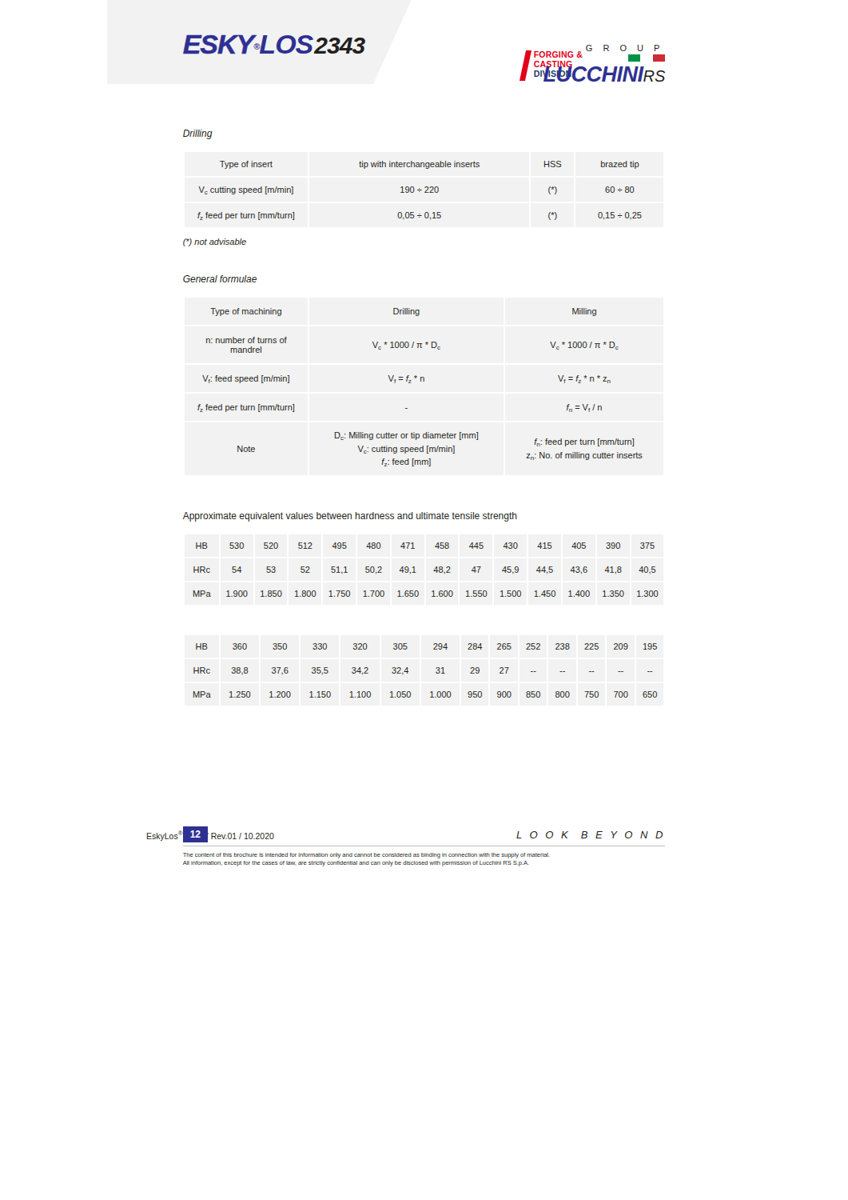ESKY®LOS 2343
FORGING &
CASTING
DIVISION
G R O U P
LUCCHINIRS
Drilling
| Type of insert | tip with interchangeable inserts | HSS | brazed tip |
| V c cutting speed [m/min] | 190 ÷ 220 | (*) | 60 ÷ 80 |
| f z feed per turn [mm/turn] | 0,05 ÷ 0,15 | (*) | 0,15 ÷ 0,25 |
(*) not advisable
General formulae
| Type of machining | Drilling | Milling |
| n: number of turns of mandrel | V c * 1000 / π * D c | V c * 1000 / π * D c |
| V f : feed speed [m/min] | V f = f z * n | V f = f z * n * z n |
| f z feed per turn [mm/turn] | - | f n = V f / n |
| Note | D c : Milling cutter or tip diameter [mm] V c : cutting speed [m/min] f z : feed [mm] | f n : feed per turn [mm/turn] z n : No. of milling cutter inserts |
Approximate equivalent values between hardness and ultimate tensile strength
| HB | 530 | 520 | 512 | 495 | 480 | 471 | 458 | 445 | 430 | 415 | 405 | 390 | 375 |
| HRc | 54 | 53 | 52 | 51,1 | 50,2 | 49,1 | 48,2 | 47 | 45,9 | 44,5 | 43,6 | 41,8 | 40,5 |
| MPa | 1.900 | 1.850 | 1.800 | 1.750 | 1.700 | 1.650 | 1.600 | 1.550 | 1.500 | 1.450 | 1.400 | 1.350 | 1.300 |
| HB | 360 | 350 | 330 | 320 | 305 | 294 | 284 | 265 | 252 | 238 | 225 | 209 | 195 |
| HRc | 38,8 | 37,6 | 35,5 | 34,2 | 32,4 | 31 | 29 | 27 | -- | -- | -- | -- | -- |
| MPa | 1.250 | 1.200 | 1.150 | 1.100 | 1.050 | 1.000 | 950 | 900 | 850 | 800 | 750 | 700 | 650 |
12
EskyLos® 2343 / Rev.01 / 10.2020
L O O K B E Y O N D
The content of this brochure is intended for information only and cannot be considered as binding in connection with the supply of material.
All information, except for the cases of law, are strictly confidential and can only be disclosed with permission of Lucchini RS S.p.A.